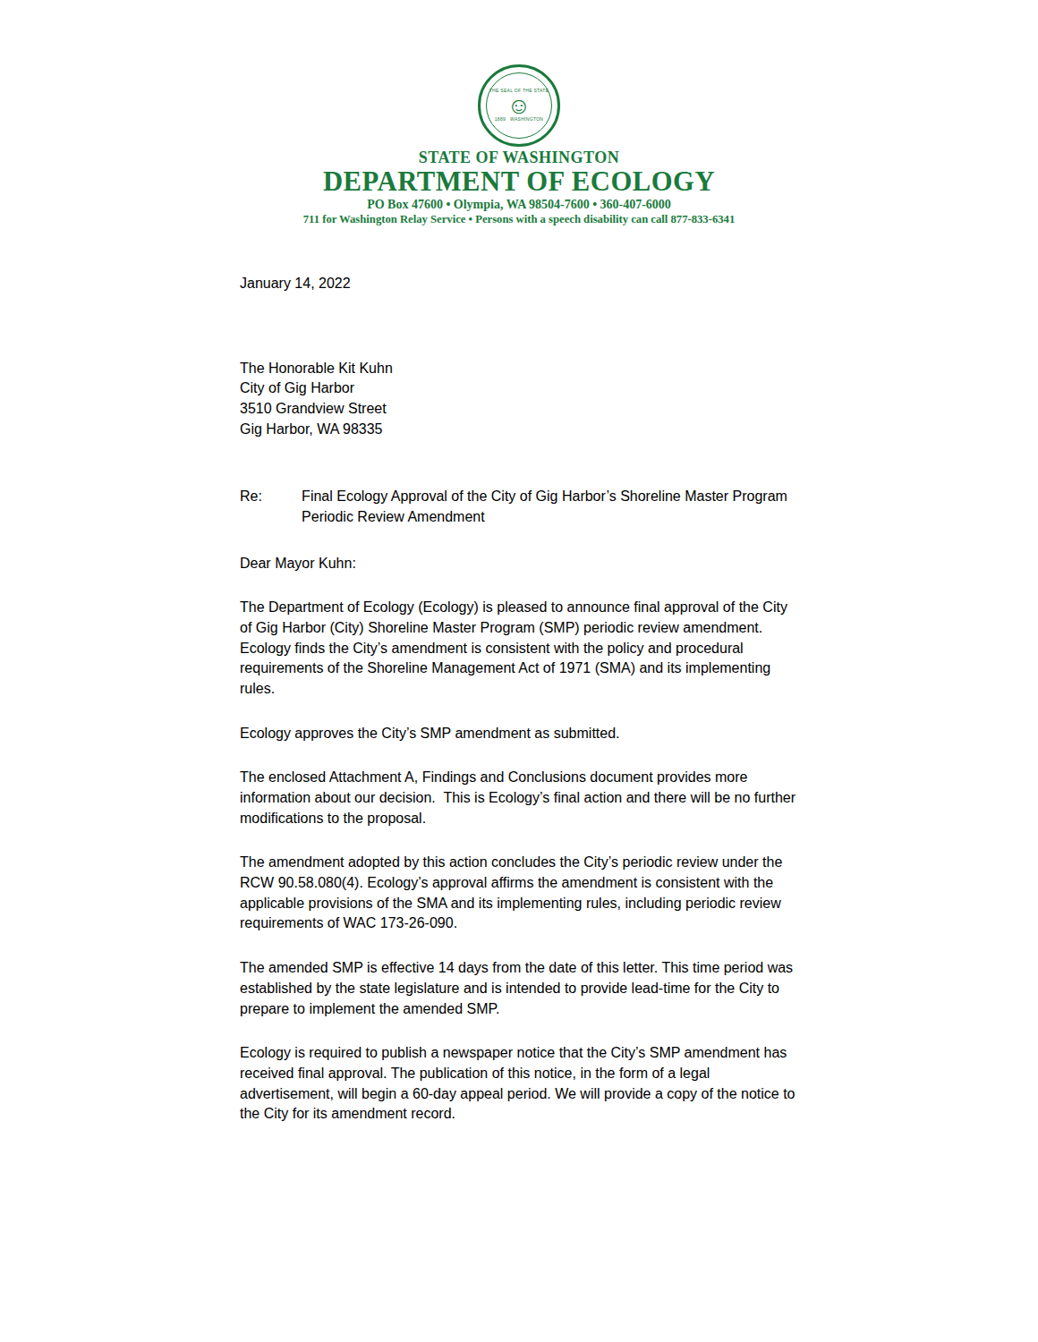The Seal of the State
☺
1889 Washington
STATE OF WASHINGTON
DEPARTMENT OF ECOLOGY
PO Box 47600 • Olympia, WA 98504-7600 • 360-407-6000
711 for Washington Relay Service • Persons with a speech disability can call 877-833-6341
January 14, 2022
The Honorable Kit Kuhn
City of Gig Harbor
3510 Grandview Street
Gig Harbor, WA 98335
Re:
Final Ecology Approval of the City of Gig Harbor’s Shoreline Master Program Periodic Review Amendment
Dear Mayor Kuhn:
The Department of Ecology (Ecology) is pleased to announce final approval of the City of Gig Harbor (City) Shoreline Master Program (SMP) periodic review amendment. Ecology finds the City’s amendment is consistent with the policy and procedural requirements of the Shoreline Management Act of 1971 (SMA) and its implementing rules.
Ecology approves the City’s SMP amendment as submitted.
The enclosed Attachment A, Findings and Conclusions document provides more information about our decision. This is Ecology’s final action and there will be no further modifications to the proposal.
The amendment adopted by this action concludes the City’s periodic review under the RCW 90.58.080(4). Ecology’s approval affirms the amendment is consistent with the applicable provisions of the SMA and its implementing rules, including periodic review requirements of WAC 173-26-090.
The amended SMP is effective 14 days from the date of this letter. This time period was established by the state legislature and is intended to provide lead-time for the City to prepare to implement the amended SMP.
Ecology is required to publish a newspaper notice that the City’s SMP amendment has received final approval. The publication of this notice, in the form of a legal advertisement, will begin a 60-day appeal period. We will provide a copy of the notice to the City for its amendment record.